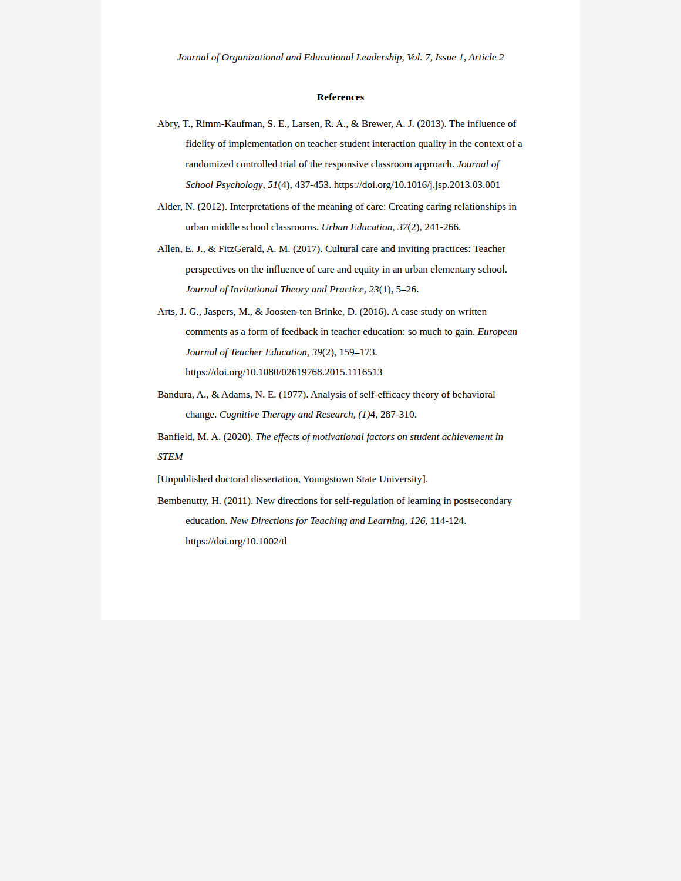Journal of Organizational and Educational Leadership, Vol. 7, Issue 1, Article 2
References
Abry, T., Rimm-Kaufman, S. E., Larsen, R. A., & Brewer, A. J. (2013). The influence of fidelity of implementation on teacher-student interaction quality in the context of a randomized controlled trial of the responsive classroom approach. Journal of School Psychology, 51(4), 437-453. https://doi.org/10.1016/j.jsp.2013.03.001
Alder, N. (2012). Interpretations of the meaning of care: Creating caring relationships in urban middle school classrooms. Urban Education, 37(2), 241-266.
Allen, E. J., & FitzGerald, A. M. (2017). Cultural care and inviting practices: Teacher perspectives on the influence of care and equity in an urban elementary school. Journal of Invitational Theory and Practice, 23(1), 5–26.
Arts, J. G., Jaspers, M., & Joosten-ten Brinke, D. (2016). A case study on written comments as a form of feedback in teacher education: so much to gain. European Journal of Teacher Education, 39(2), 159–173. https://doi.org/10.1080/02619768.2015.1116513
Bandura, A., & Adams, N. E. (1977). Analysis of self-efficacy theory of behavioral change. Cognitive Therapy and Research, (1) 4, 287-310.
Banfield, M. A. (2020). The effects of motivational factors on student achievement in STEM
[Unpublished doctoral dissertation, Youngstown State University].
Bembenutty, H. (2011). New directions for self-regulation of learning in postsecondary education. New Directions for Teaching and Learning, 126, 114-124. https://doi.org/10.1002/tl